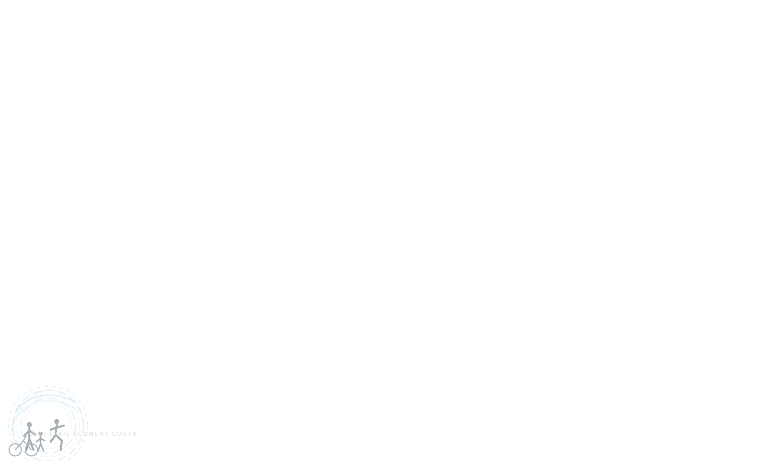C-2|TRAIL SEGMENT COSTS